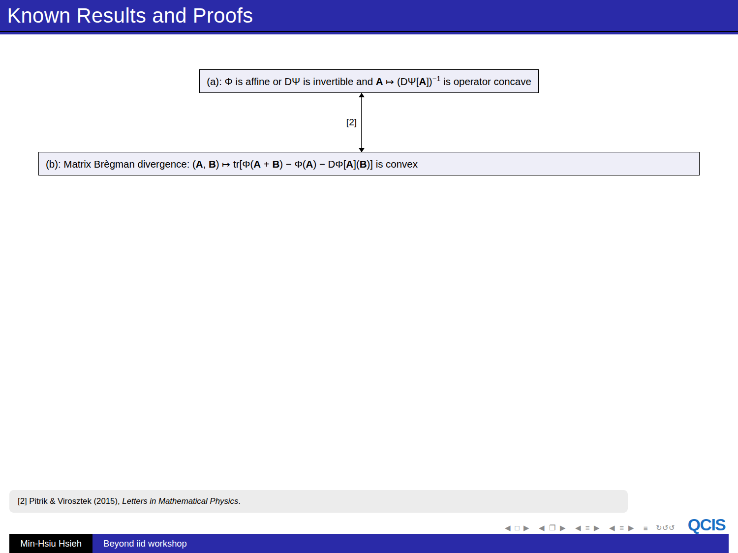Known Results and Proofs
(a): Φ is affine or DΨ is invertible and A ↦ (DΨ[A])−1 is operator concave
[2]
(b): Matrix Brègman divergence: (A, B) ↦ tr[Φ(A + B) − Φ(A) − DΦ[A](B)] is convex
[2] Pitrik & Virosztek (2015), Letters in Mathematical Physics.
◀ □ ▶ ◀ ❐ ▶ ◀ ≡ ▶ ◀ ≡ ▶ ≡ ↻↺↺
QCIS
Min-Hsiu Hsieh
Beyond iid workshop